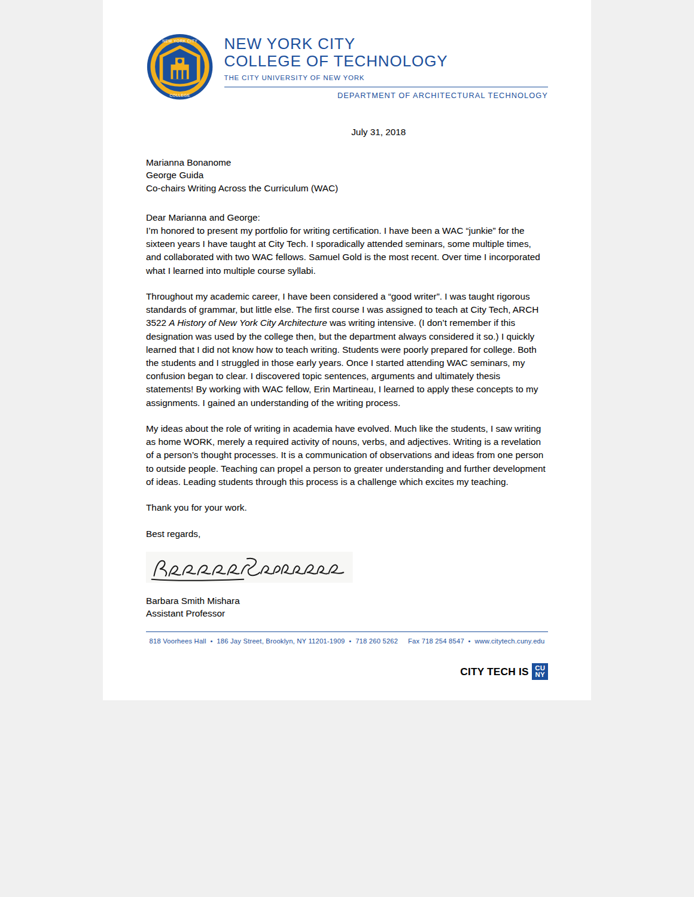NEW YORK CITY COLLEGE
NEW YORK CITY
COLLEGE OF TECHNOLOGY
THE CITY UNIVERSITY OF NEW YORK
DEPARTMENT OF ARCHITECTURAL TECHNOLOGY
July 31, 2018
Marianna Bonanome
George Guida
Co-chairs Writing Across the Curriculum (WAC)
Dear Marianna and George:
I’m honored to present my portfolio for writing certification. I have been a WAC “junkie” for the sixteen years I have taught at City Tech. I sporadically attended seminars, some multiple times, and collaborated with two WAC fellows. Samuel Gold is the most recent. Over time I incorporated what I learned into multiple course syllabi.
Throughout my academic career, I have been considered a “good writer”. I was taught rigorous standards of grammar, but little else. The first course I was assigned to teach at City Tech, ARCH 3522 A History of New York City Architecture was writing intensive. (I don’t remember if this designation was used by the college then, but the department always considered it so.) I quickly learned that I did not know how to teach writing. Students were poorly prepared for college. Both the students and I struggled in those early years. Once I started attending WAC seminars, my confusion began to clear. I discovered topic sentences, arguments and ultimately thesis statements! By working with WAC fellow, Erin Martineau, I learned to apply these concepts to my assignments. I gained an understanding of the writing process.
My ideas about the role of writing in academia have evolved. Much like the students, I saw writing as home WORK, merely a required activity of nouns, verbs, and adjectives. Writing is a revelation of a person’s thought processes. It is a communication of observations and ideas from one person to outside people. Teaching can propel a person to greater understanding and further development of ideas. Leading students through this process is a challenge which excites my teaching.
Thank you for your work.
Best regards,
Barbara Smith Mishara
Assistant Professor
818 Voorhees Hall•186 Jay Street, Brooklyn, NY 11201-1909•718 260 5262 Fax 718 254 8547•www.citytech.cuny.edu
CITY TECH IS CU NY